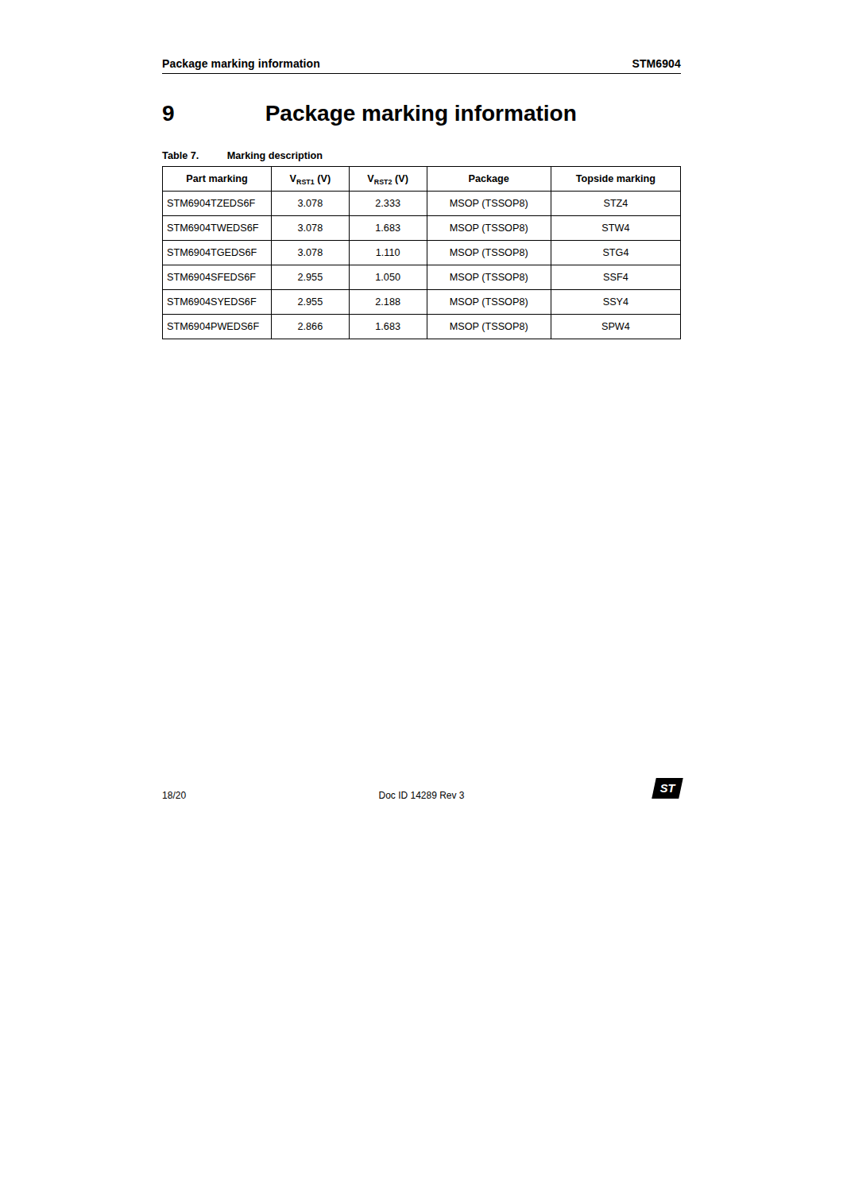Package marking information
STM6904
9 Package marking information
Table 7. Marking description
| Part marking | V RST1 (V) | V RST2 (V) | Package | Topside marking |
| --- | --- | --- | --- | --- |
| STM6904TZEDS6F | 3.078 | 2.333 | MSOP (TSSOP8) | STZ4 |
| STM6904TWEDS6F | 3.078 | 1.683 | MSOP (TSSOP8) | STW4 |
| STM6904TGEDS6F | 3.078 | 1.110 | MSOP (TSSOP8) | STG4 |
| STM6904SFEDS6F | 2.955 | 1.050 | MSOP (TSSOP8) | SSF4 |
| STM6904SYEDS6F | 2.955 | 2.188 | MSOP (TSSOP8) | SSY4 |
| STM6904PWEDS6F | 2.866 | 1.683 | MSOP (TSSOP8) | SPW4 |
18/20
Doc ID 14289 Rev 3